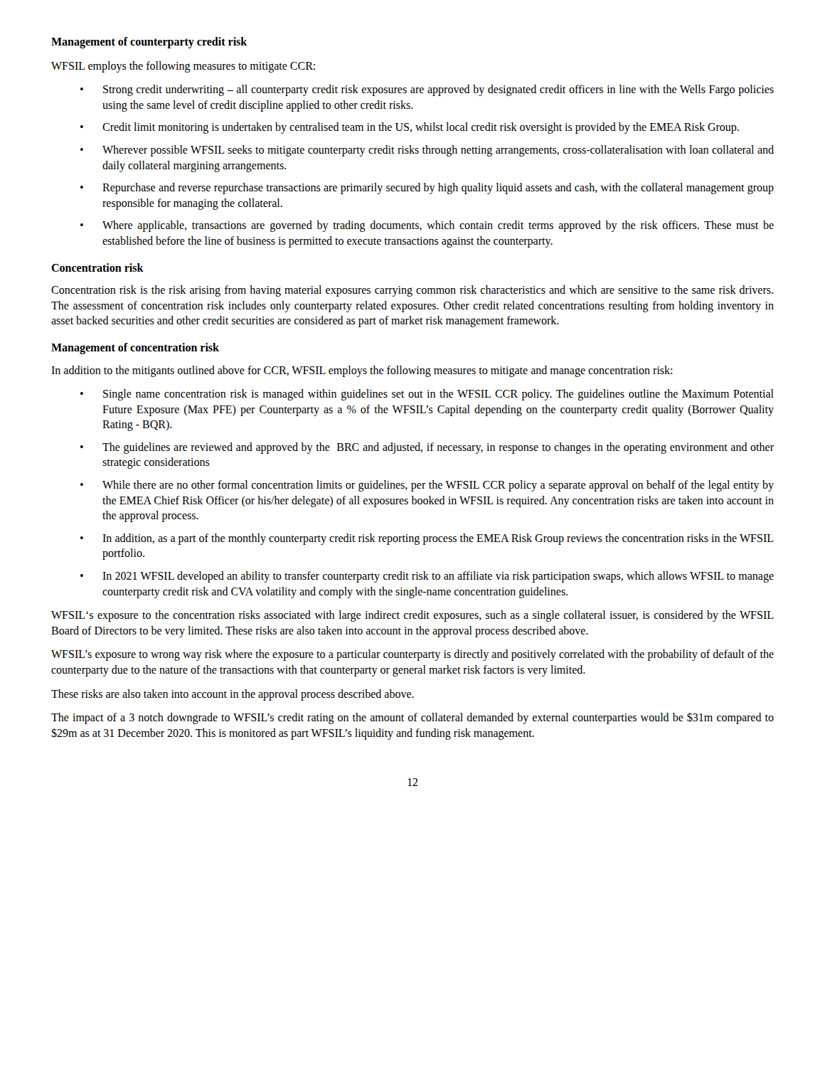Management of counterparty credit risk
WFSIL employs the following measures to mitigate CCR:
Strong credit underwriting – all counterparty credit risk exposures are approved by designated credit officers in line with the Wells Fargo policies using the same level of credit discipline applied to other credit risks.
Credit limit monitoring is undertaken by centralised team in the US, whilst local credit risk oversight is provided by the EMEA Risk Group.
Wherever possible WFSIL seeks to mitigate counterparty credit risks through netting arrangements, cross-collateralisation with loan collateral and daily collateral margining arrangements.
Repurchase and reverse repurchase transactions are primarily secured by high quality liquid assets and cash, with the collateral management group responsible for managing the collateral.
Where applicable, transactions are governed by trading documents, which contain credit terms approved by the risk officers. These must be established before the line of business is permitted to execute transactions against the counterparty.
Concentration risk
Concentration risk is the risk arising from having material exposures carrying common risk characteristics and which are sensitive to the same risk drivers. The assessment of concentration risk includes only counterparty related exposures. Other credit related concentrations resulting from holding inventory in asset backed securities and other credit securities are considered as part of market risk management framework.
Management of concentration risk
In addition to the mitigants outlined above for CCR, WFSIL employs the following measures to mitigate and manage concentration risk:
Single name concentration risk is managed within guidelines set out in the WFSIL CCR policy. The guidelines outline the Maximum Potential Future Exposure (Max PFE) per Counterparty as a % of the WFSIL’s Capital depending on the counterparty credit quality (Borrower Quality Rating - BQR).
The guidelines are reviewed and approved by the BRC and adjusted, if necessary, in response to changes in the operating environment and other strategic considerations
While there are no other formal concentration limits or guidelines, per the WFSIL CCR policy a separate approval on behalf of the legal entity by the EMEA Chief Risk Officer (or his/her delegate) of all exposures booked in WFSIL is required. Any concentration risks are taken into account in the approval process.
In addition, as a part of the monthly counterparty credit risk reporting process the EMEA Risk Group reviews the concentration risks in the WFSIL portfolio.
In 2021 WFSIL developed an ability to transfer counterparty credit risk to an affiliate via risk participation swaps, which allows WFSIL to manage counterparty credit risk and CVA volatility and comply with the single-name concentration guidelines.
WFSIL‘s exposure to the concentration risks associated with large indirect credit exposures, such as a single collateral issuer, is considered by the WFSIL Board of Directors to be very limited. These risks are also taken into account in the approval process described above.
WFSIL’s exposure to wrong way risk where the exposure to a particular counterparty is directly and positively correlated with the probability of default of the counterparty due to the nature of the transactions with that counterparty or general market risk factors is very limited.
These risks are also taken into account in the approval process described above.
The impact of a 3 notch downgrade to WFSIL’s credit rating on the amount of collateral demanded by external counterparties would be $31m compared to $29m as at 31 December 2020. This is monitored as part WFSIL’s liquidity and funding risk management.
12